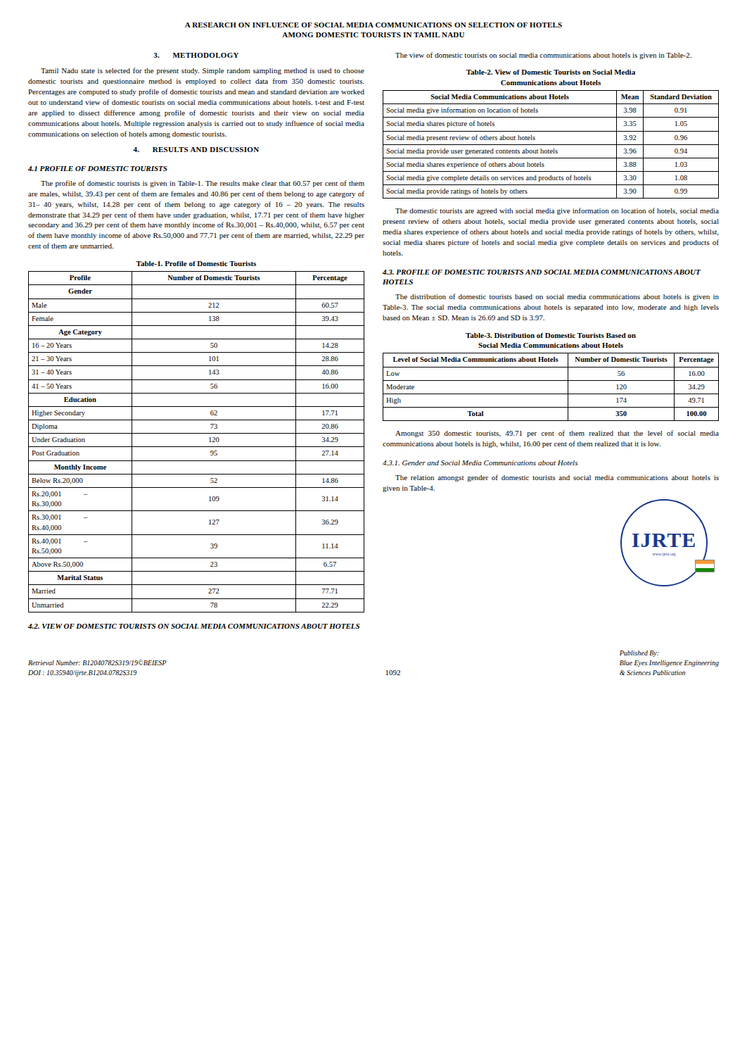A RESEARCH ON INFLUENCE OF SOCIAL MEDIA COMMUNICATIONS ON SELECTION OF HOTELS
AMONG DOMESTIC TOURISTS IN TAMIL NADU
3. METHODOLOGY
Tamil Nadu state is selected for the present study. Simple random sampling method is used to choose domestic tourists and questionnaire method is employed to collect data from 350 domestic tourists. Percentages are computed to study profile of domestic tourists and mean and standard deviation are worked out to understand view of domestic tourists on social media communications about hotels. t-test and F-test are applied to dissect difference among profile of domestic tourists and their view on social media communications about hotels. Multiple regression analysis is carried out to study influence of social media communications on selection of hotels among domestic tourists.
4. RESULTS AND DISCUSSION
4.1 PROFILE OF DOMESTIC TOURISTS
The profile of domestic tourists is given in Table-1. The results make clear that 60.57 per cent of them are males, whilst, 39.43 per cent of them are females and 40.86 per cent of them belong to age category of 31– 40 years, whilst, 14.28 per cent of them belong to age category of 16 – 20 years. The results demonstrate that 34.29 per cent of them have under graduation, whilst, 17.71 per cent of them have higher secondary and 36.29 per cent of them have monthly income of Rs.30,001 – Rs.40,000, whilst, 6.57 per cent of them have monthly income of above Rs.50,000 and 77.71 per cent of them are married, whilst, 22.29 per cent of them are unmarried.
Table-1. Profile of Domestic Tourists
| Profile | Number of Domestic Tourists | Percentage |
| --- | --- | --- |
| Gender | | |
| Male | 212 | 60.57 |
| Female | 138 | 39.43 |
| Age Category | | |
| 16 – 20 Years | 50 | 14.28 |
| 21 – 30 Years | 101 | 28.86 |
| 31 – 40 Years | 143 | 40.86 |
| 41 – 50 Years | 56 | 16.00 |
| Education | | |
| Higher Secondary | 62 | 17.71 |
| Diploma | 73 | 20.86 |
| Under Graduation | 120 | 34.29 |
| Post Graduation | 95 | 27.14 |
| Monthly Income | | |
| Below Rs.20,000 | 52 | 14.86 |
| Rs.20,001 – Rs.30,000 | 109 | 31.14 |
| Rs.30,001 – Rs.40,000 | 127 | 36.29 |
| Rs.40,001 – Rs.50,000 | 39 | 11.14 |
| Above Rs.50,000 | 23 | 6.57 |
| Marital Status | | |
| Married | 272 | 77.71 |
| Unmarried | 78 | 22.29 |
4.2. VIEW OF DOMESTIC TOURISTS ON SOCIAL MEDIA COMMUNICATIONS ABOUT HOTELS
The view of domestic tourists on social media communications about hotels is given in Table-2.
Table-2. View of Domestic Tourists on Social Media
Communications about Hotels
| Social Media Communications about Hotels | Mean | Standard Deviation |
| --- | --- | --- |
| Social media give information on location of hotels | 3.98 | 0.91 |
| Social media shares picture of hotels | 3.35 | 1.05 |
| Social media present review of others about hotels | 3.92 | 0.96 |
| Social media provide user generated contents about hotels | 3.96 | 0.94 |
| Social media shares experience of others about hotels | 3.88 | 1.03 |
| Social media give complete details on services and products of hotels | 3.30 | 1.08 |
| Social media provide ratings of hotels by others | 3.90 | 0.99 |
The domestic tourists are agreed with social media give information on location of hotels, social media present review of others about hotels, social media provide user generated contents about hotels, social media shares experience of others about hotels and social media provide ratings of hotels by others, whilst, social media shares picture of hotels and social media give complete details on services and products of hotels.
4.3. PROFILE OF DOMESTIC TOURISTS AND SOCIAL MEDIA COMMUNICATIONS ABOUT HOTELS
The distribution of domestic tourists based on social media communications about hotels is given in Table-3. The social media communications about hotels is separated into low, moderate and high levels based on Mean ± SD. Mean is 26.69 and SD is 3.97.
Table-3. Distribution of Domestic Tourists Based on
Social Media Communications about Hotels
| Level of Social Media Communications about Hotels | Number of Domestic Tourists | Percentage |
| --- | --- | --- |
| Low | 56 | 16.00 |
| Moderate | 120 | 34.29 |
| High | 174 | 49.71 |
| Total | 350 | 100.00 |
Amongst 350 domestic tourists, 49.71 per cent of them realized that the level of social media communications about hotels is high, whilst, 16.00 per cent of them realized that it is low.
4.3.1. Gender and Social Media Communications about Hotels
The relation amongst gender of domestic tourists and social media communications about hotels is given in Table-4.
International Journal of Recent Technology and Engineering Exploring Innovation
IJRTE
www.ijrte.org
Retrieval Number: B12040782S319/19©BEIESP
DOI : 10.35940/ijrte.B1204.0782S319
1092
Published By:
Blue Eyes Intelligence Engineering
& Sciences Publication